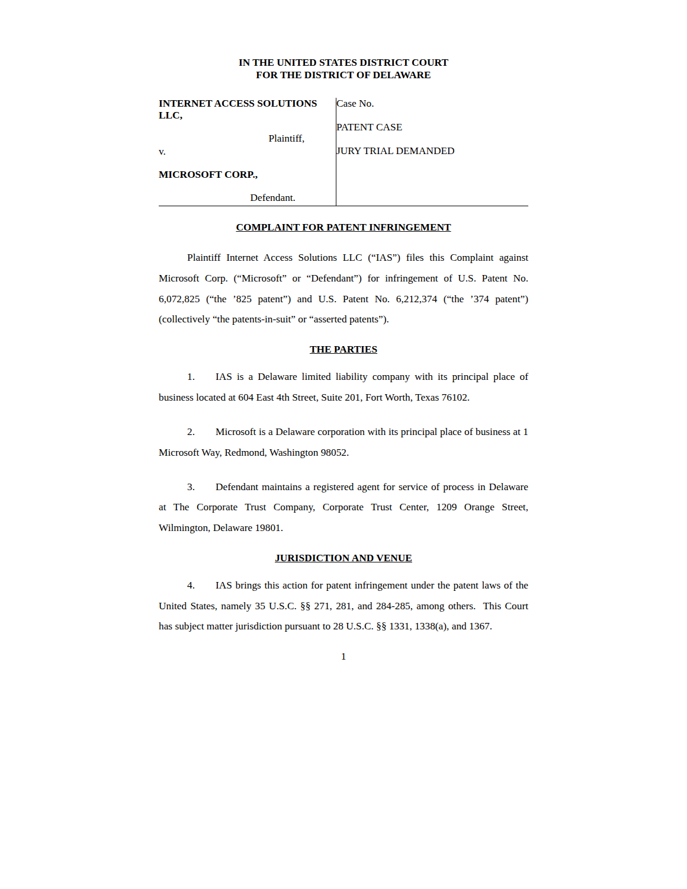IN THE UNITED STATES DISTRICT COURT
FOR THE DISTRICT OF DELAWARE
| INTERNET ACCESS SOLUTIONS LLC, Plaintiff, v. MICROSOFT CORP., Defendant. | Case No. PATENT CASE JURY TRIAL DEMANDED |
COMPLAINT FOR PATENT INFRINGEMENT
Plaintiff Internet Access Solutions LLC (“IAS”) files this Complaint against Microsoft Corp. (“Microsoft” or “Defendant”) for infringement of U.S. Patent No. 6,072,825 (“the ’825 patent”) and U.S. Patent No. 6,212,374 (“the ’374 patent”) (collectively “the patents-in-suit” or “asserted patents”).
THE PARTIES
1. IAS is a Delaware limited liability company with its principal place of business located at 604 East 4th Street, Suite 201, Fort Worth, Texas 76102.
2. Microsoft is a Delaware corporation with its principal place of business at 1 Microsoft Way, Redmond, Washington 98052.
3. Defendant maintains a registered agent for service of process in Delaware at The Corporate Trust Company, Corporate Trust Center, 1209 Orange Street, Wilmington, Delaware 19801.
JURISDICTION AND VENUE
4. IAS brings this action for patent infringement under the patent laws of the United States, namely 35 U.S.C. §§ 271, 281, and 284-285, among others. This Court has subject matter jurisdiction pursuant to 28 U.S.C. §§ 1331, 1338(a), and 1367.
1